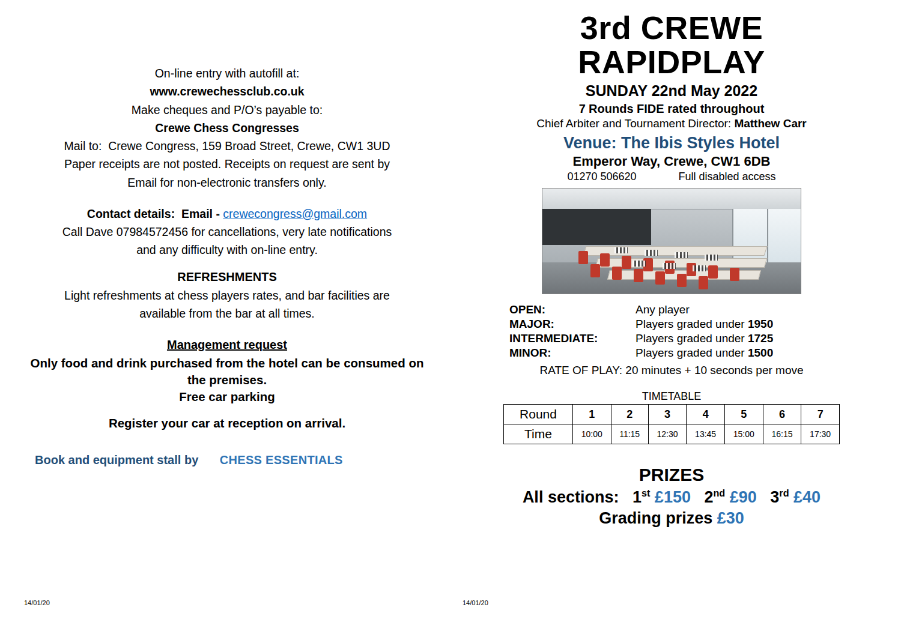On-line entry with autofill at:
www.crewechessclub.co.uk
Make cheques and P/O’s payable to:
Crewe Chess Congresses
Mail to: Crewe Congress, 159 Broad Street, Crewe, CW1 3UD
Paper receipts are not posted. Receipts on request are sent by
Email for non-electronic transfers only.
Contact details: Email - crewecongress@gmail.com
Call Dave 07984572456 for cancellations, very late notifications
and any difficulty with on-line entry.
REFRESHMENTS
Light refreshments at chess players rates, and bar facilities are
available from the bar at all times.
Management request
Only food and drink purchased from the hotel can be consumed on
the premises.
Free car parking
Register your car at reception on arrival.
Book and equipment stall by CHESS ESSENTIALS
3rd CREWE
RAPIDPLAY
SUNDAY 22nd May 2022
7 Rounds FIDE rated throughout
Chief Arbiter and Tournament Director: Matthew Carr
Venue: The Ibis Styles Hotel
Emperor Way, Crewe, CW1 6DB
01270 506620 Full disabled access
| OPEN: | Any player |
| MAJOR: | Players graded under 1950 |
| INTERMEDIATE: | Players graded under 1725 |
| MINOR: | Players graded under 1500 |
RATE OF PLAY: 20 minutes + 10 seconds per move
TIMETABLE
| Round | 1 | 2 | 3 | 4 | 5 | 6 | 7 |
| --- | --- | --- | --- | --- | --- | --- | --- |
| Time | 10:00 | 11:15 | 12:30 | 13:45 | 15:00 | 16:15 | 17:30 |
PRIZES
All sections: 1st £150 2nd £90 3rd £40
Grading prizes £30
14/01/20
14/01/20